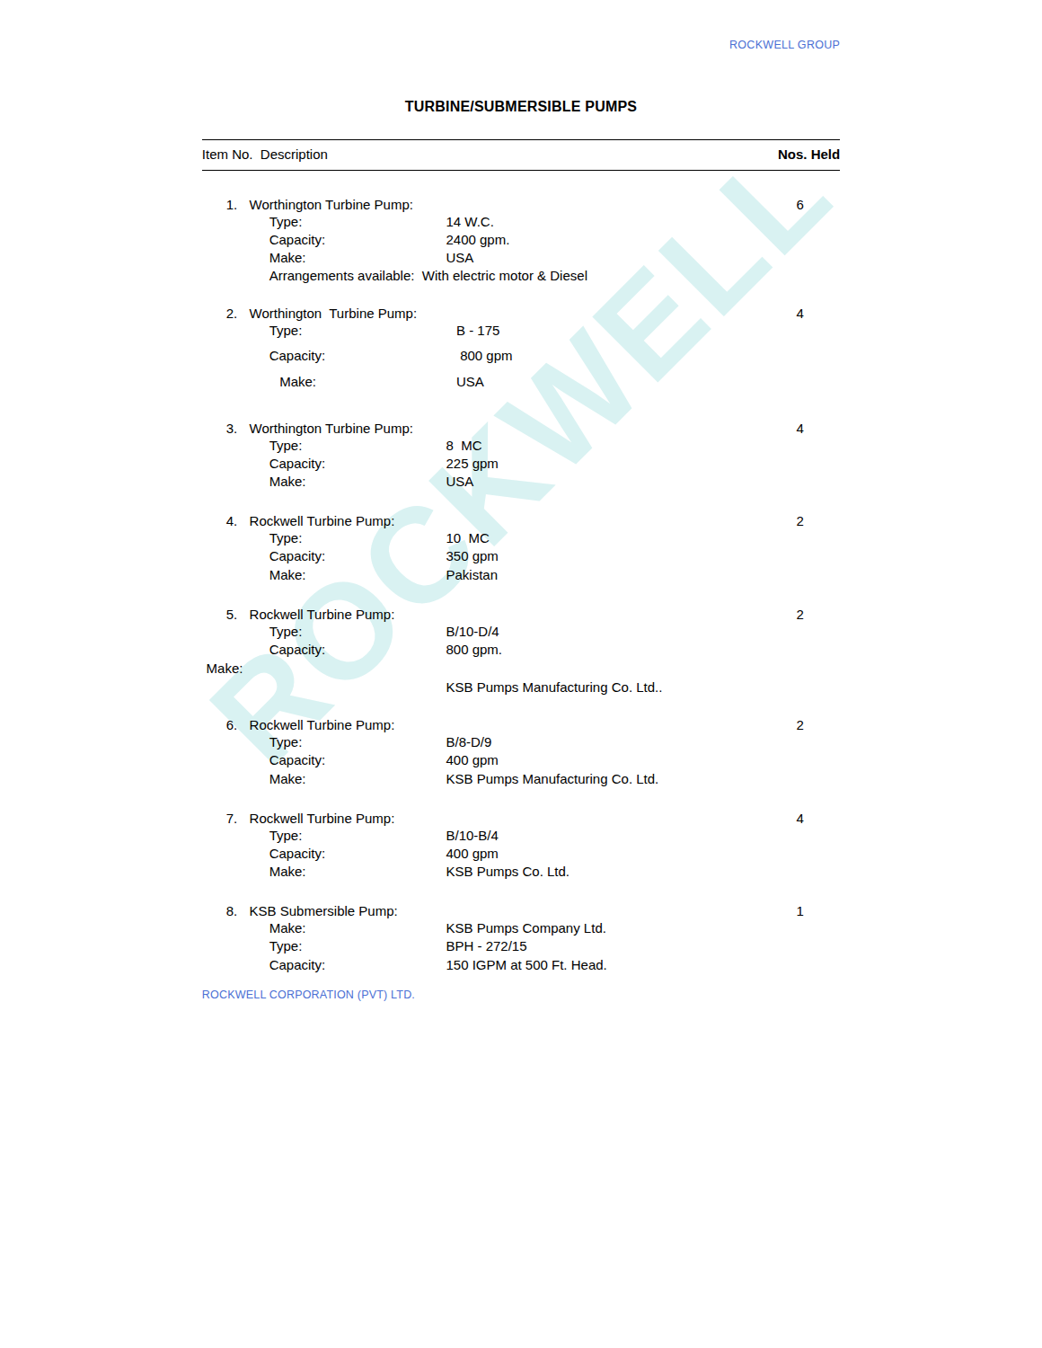ROCKWELL
ROCKWELL GROUP
TURBINE/SUBMERSIBLE PUMPS
| Item No. Description | Nos. Held |
1. Worthington Turbine Pump: 6
| Type: | 14 W.C. |
| Capacity: | 2400 gpm. |
| Make: | USA |
Arrangements available: With electric motor & Diesel
2. Worthington Turbine Pump: 4
| Type: | B - 175 |
| Capacity: | 800 gpm |
| Make: | USA |
3. Worthington Turbine Pump: 4
| Type: | 8 MC |
| Capacity: | 225 gpm |
| Make: | USA |
4. Rockwell Turbine Pump: 2
| Type: | 10 MC |
| Capacity: | 350 gpm |
| Make: | Pakistan |
5. Rockwell Turbine Pump: 2
| Type: | B/10-D/4 |
| Capacity: | 800 gpm. |
Make:
KSB Pumps Manufacturing Co. Ltd..
6. Rockwell Turbine Pump: 2
| Type: | B/8-D/9 |
| Capacity: | 400 gpm |
| Make: | KSB Pumps Manufacturing Co. Ltd. |
7. Rockwell Turbine Pump: 4
| Type: | B/10-B/4 |
| Capacity: | 400 gpm |
| Make: | KSB Pumps Co. Ltd. |
8. KSB Submersible Pump: 1
| Make: | KSB Pumps Company Ltd. |
| Type: | BPH - 272/15 |
| Capacity: | 150 IGPM at 500 Ft. Head. |
ROCKWELL CORPORATION (PVT) LTD.